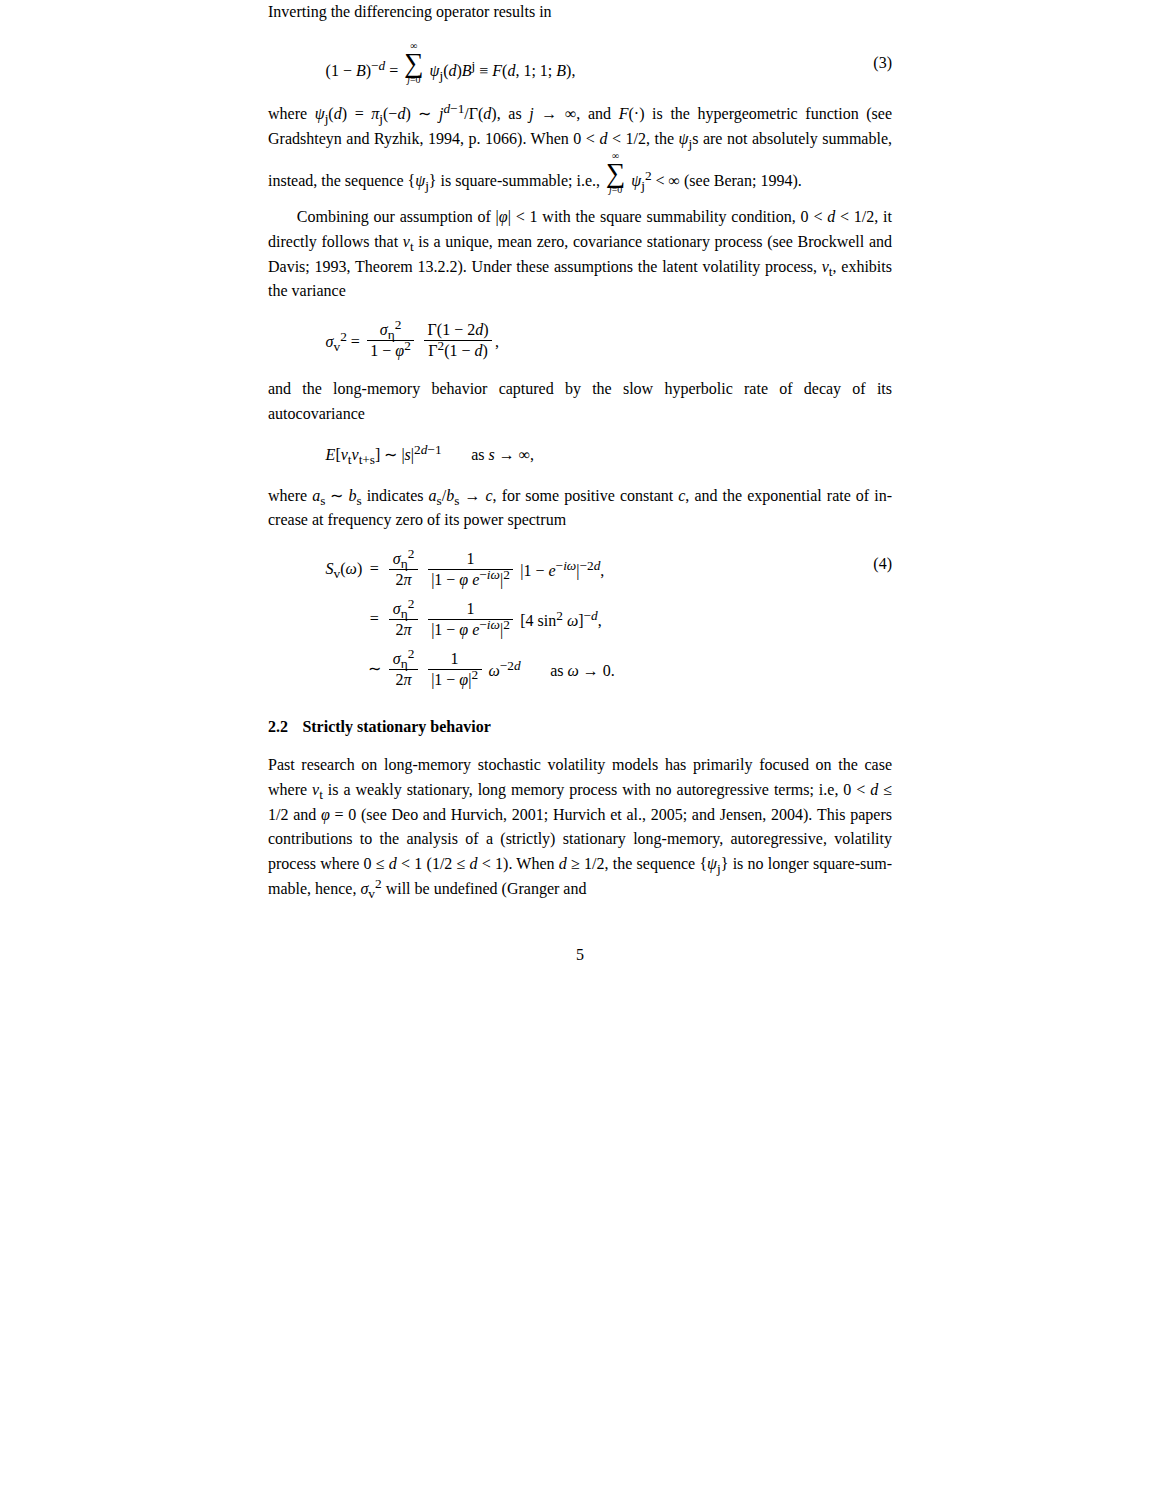Inverting the differencing operator results in
(1 − B)−d = ∞∑j=0 ψj(d)Bj ≡ F(d, 1; 1; B),
(3)
where ψj(d) = πj(−d) ∼ jd−1/Γ(d), as j → ∞, and F(·) is the hypergeometric function (see Gradshteyn and Ryzhik, 1994, p. 1066). When 0 < d < 1/2, the ψjs are not absolutely summable, instead, the sequence {ψj} is square-summable; i.e., ∞∑j=0 ψj2 < ∞ (see Beran; 1994).
Combining our assumption of |φ| < 1 with the square summability condition, 0 < d < 1/2, it directly follows that vt is a unique, mean zero, covariance stationary process (see Brockwell and Davis; 1993, Theorem 13.2.2). Under these assumptions the latent volatility process, vt, exhibits the variance
σv2 = ση21 − φ2 Γ(1 − 2d) Γ2(1 − d),
and the long-memory behavior captured by the slow hyperbolic rate of decay of its autocovariance
E[vtvt+s] ∼ |s|2d−1 as s → ∞,
where as ∼ bs indicates as/bs → c, for some positive constant c, and the exponential rate of increase at frequency zero of its power spectrum
Sv(ω)
=
ση22π 1|1 − φ e−iω|2 |1 − e−iω|−2d,
=
ση22π 1|1 − φ e−iω|2 [4 sin2 ω]−d,
∼
ση22π 1|1 − φ|2 ω−2d as ω → 0.
(4)
2.2 Strictly stationary behavior
Past research on long-memory stochastic volatility models has primarily focused on the case where vt is a weakly stationary, long memory process with no autoregressive terms; i.e, 0 < d ≤ 1/2 and φ = 0 (see Deo and Hurvich, 2001; Hurvich et al., 2005; and Jensen, 2004). This papers contributions to the analysis of a (strictly) stationary long-memory, autoregressive, volatility process where 0 ≤ d < 1 (1/2 ≤ d < 1). When d ≥ 1/2, the sequence {ψj} is no longer square-summable, hence, σv2 will be undefined (Granger and
5